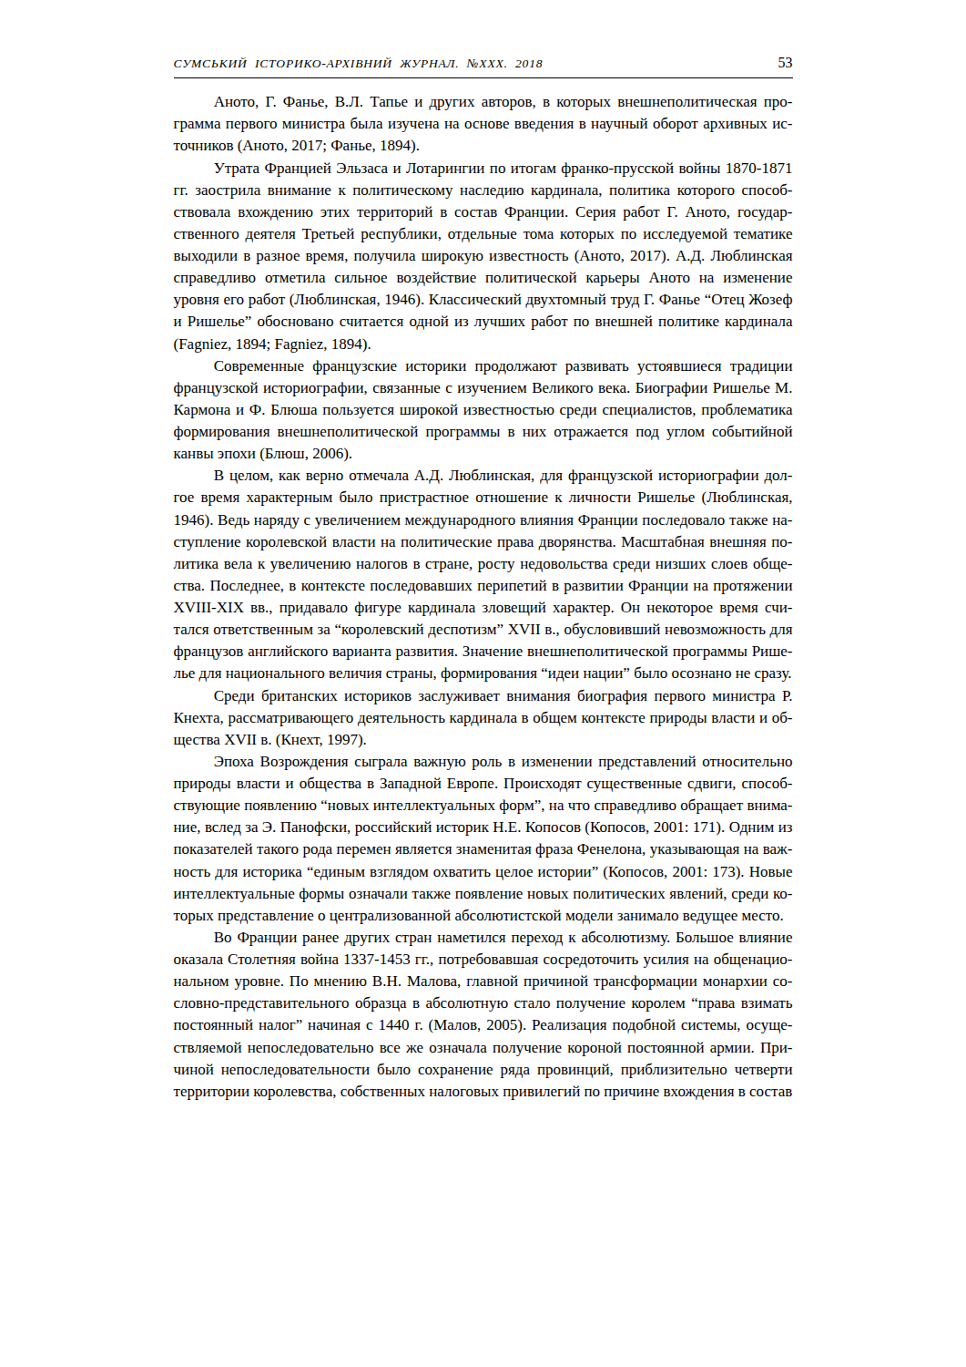Сумський історико-архівний журнал. №XXX. 2018
53
Аното, Г. Фанье, В.Л. Тапье и других авторов, в которых внешнеполитическая программа первого министра была изучена на основе введения в научный оборот архивных источников (Аното, 2017; Фанье, 1894).
Утрата Францией Эльзаса и Лотарингии по итогам франко-прусской войны 1870-1871 гг. заострила внимание к политическому наследию кардинала, политика которого способствовала вхождению этих территорий в состав Франции. Серия работ Г. Аното, государственного деятеля Третьей республики, отдельные тома которых по исследуемой тематике выходили в разное время, получила широкую известность (Аното, 2017). А.Д. Люблинская справедливо отметила сильное воздействие политической карьеры Аното на изменение уровня его работ (Люблинская, 1946). Классический двухтомный труд Г. Фанье “Отец Жозеф и Ришелье” обосновано считается одной из лучших работ по внешней политике кардинала (Fagniez, 1894; Fagniez, 1894).
Современные французские историки продолжают развивать устоявшиеся традиции французской историографии, связанные с изучением Великого века. Биографии Ришелье М. Кармона и Ф. Блюша пользуется широкой известностью среди специалистов, проблематика формирования внешнеполитической программы в них отражается под углом событийной канвы эпохи (Блюш, 2006).
В целом, как верно отмечала А.Д. Люблинская, для французской историографии долгое время характерным было пристрастное отношение к личности Ришелье (Люблинская, 1946). Ведь наряду с увеличением международного влияния Франции последовало также наступление королевской власти на политические права дворянства. Масштабная внешняя политика вела к увеличению налогов в стране, росту недовольства среди низших слоев общества. Последнее, в контексте последовавших перипетий в развитии Франции на протяжении XVIII-XIX вв., придавало фигуре кардинала зловещий характер. Он некоторое время считался ответственным за “королевский деспотизм” XVII в., обусловивший невозможность для французов английского варианта развития. Значение внешнеполитической программы Ришелье для национального величия страны, формирования “идеи нации” было осознано не сразу.
Среди британских историков заслуживает внимания биография первого министра Р. Кнехта, рассматривающего деятельность кардинала в общем контексте природы власти и общества XVII в. (Кнехт, 1997).
Эпоха Возрождения сыграла важную роль в изменении представлений относительно природы власти и общества в Западной Европе. Происходят существенные сдвиги, способствующие появлению “новых интеллектуальных форм”, на что справедливо обращает внимание, вслед за Э. Панофски, российский историк Н.Е. Копосов (Копосов, 2001: 171). Одним из показателей такого рода перемен является знаменитая фраза Фенелона, указывающая на важность для историка “единым взглядом охватить целое истории” (Копосов, 2001: 173). Новые интеллектуальные формы означали также появление новых политических явлений, среди которых представление о централизованной абсолютистской модели занимало ведущее место.
Во Франции ранее других стран наметился переход к абсолютизму. Большое влияние оказала Столетняя война 1337-1453 гг., потребовавшая сосредоточить усилия на общенациональном уровне. По мнению В.Н. Малова, главной причиной трансформации монархии сословно-представительного образца в абсолютную стало получение королем “права взимать постоянный налог” начиная с 1440 г. (Малов, 2005). Реализация подобной системы, осуществляемой непоследовательно все же означала получение короной постоянной армии. Причиной непоследовательности было сохранение ряда провинций, приблизительно четверти территории королевства, собственных налоговых привилегий по причине вхождения в состав